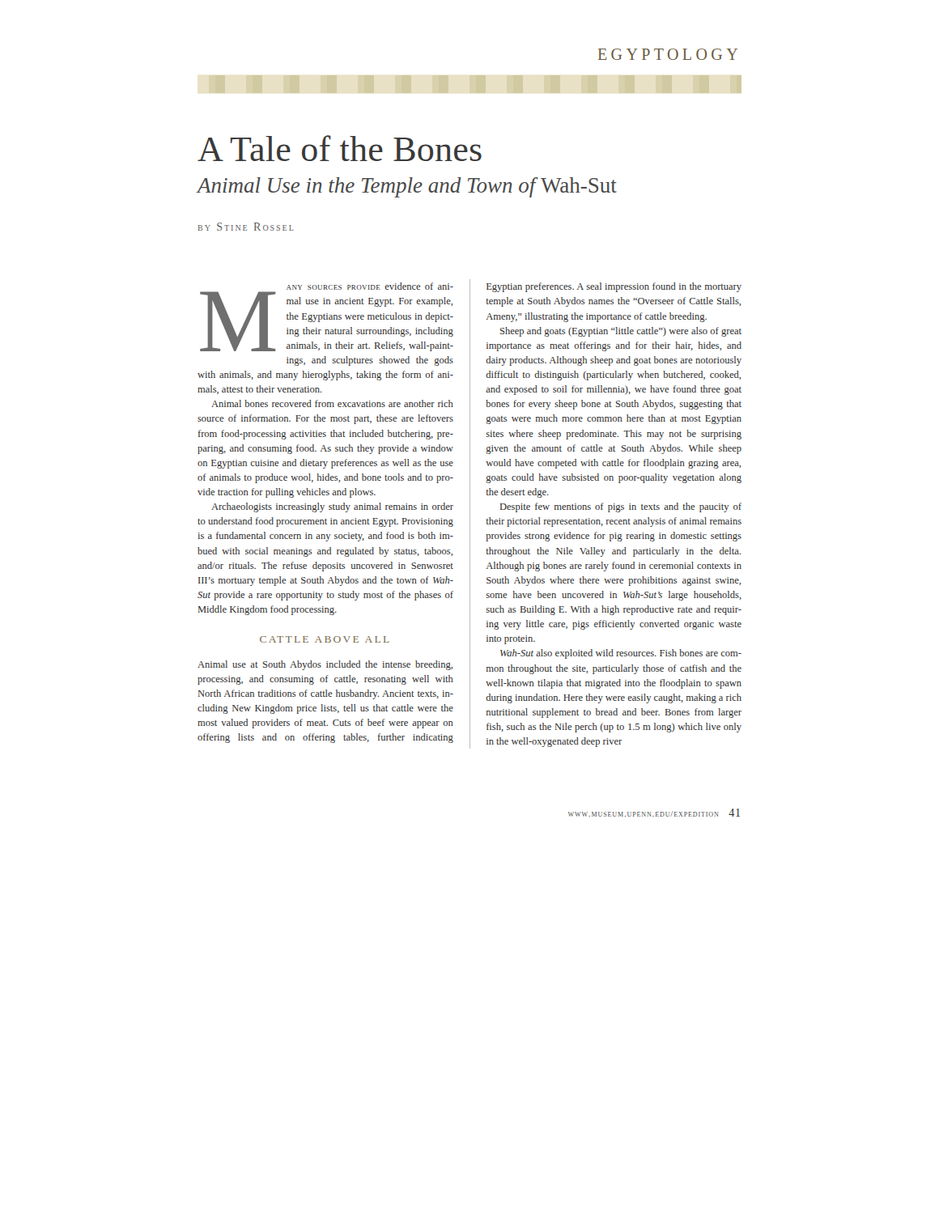Egyptology
A Tale of the Bones
Animal Use in the Temple and Town of Wah-Sut
by Stine Rossel
Many sources provide evidence of animal use in ancient Egypt. For example, the Egyptians were meticulous in depicting their natural surroundings, including animals, in their art. Reliefs, wall-paintings, and sculptures showed the gods with animals, and many hieroglyphs, taking the form of animals, attest to their veneration.
Animal bones recovered from excavations are another rich source of information. For the most part, these are leftovers from food-processing activities that included butchering, preparing, and consuming food. As such they provide a window on Egyptian cuisine and dietary preferences as well as the use of animals to produce wool, hides, and bone tools and to provide traction for pulling vehicles and plows.
Archaeologists increasingly study animal remains in order to understand food procurement in ancient Egypt. Provisioning is a fundamental concern in any society, and food is both imbued with social meanings and regulated by status, taboos, and/or rituals. The refuse deposits uncovered in Senwosret III’s mortuary temple at South Abydos and the town of Wah-Sut provide a rare opportunity to study most of the phases of Middle Kingdom food processing.
Cattle Above All
Animal use at South Abydos included the intense breeding, processing, and consuming of cattle, resonating well with North African traditions of cattle husbandry. Ancient texts, including New Kingdom price lists, tell us that cattle were the most valued providers of meat. Cuts of beef were appear on offering lists and on offering tables, further indicating Egyptian preferences. A seal impression found in the mortuary temple at South Abydos names the “Overseer of Cattle Stalls, Ameny,” illustrating the importance of cattle breeding.
Sheep and goats (Egyptian “little cattle”) were also of great importance as meat offerings and for their hair, hides, and dairy products. Although sheep and goat bones are notoriously difficult to distinguish (particularly when butchered, cooked, and exposed to soil for millennia), we have found three goat bones for every sheep bone at South Abydos, suggesting that goats were much more common here than at most Egyptian sites where sheep predominate. This may not be surprising given the amount of cattle at South Abydos. While sheep would have competed with cattle for floodplain grazing area, goats could have subsisted on poor-quality vegetation along the desert edge.
Despite few mentions of pigs in texts and the paucity of their pictorial representation, recent analysis of animal remains provides strong evidence for pig rearing in domestic settings throughout the Nile Valley and particularly in the delta. Although pig bones are rarely found in ceremonial contexts in South Abydos where there were prohibitions against swine, some have been uncovered in Wah-Sut’s large households, such as Building E. With a high reproductive rate and requiring very little care, pigs efficiently converted organic waste into protein.
Wah-Sut also exploited wild resources. Fish bones are common throughout the site, particularly those of catfish and the well-known tilapia that migrated into the floodplain to spawn during inundation. Here they were easily caught, making a rich nutritional supplement to bread and beer. Bones from larger fish, such as the Nile perch (up to 1.5 m long) which live only in the well-oxygenated deep river
www.museum.upenn.edu/expedition 41